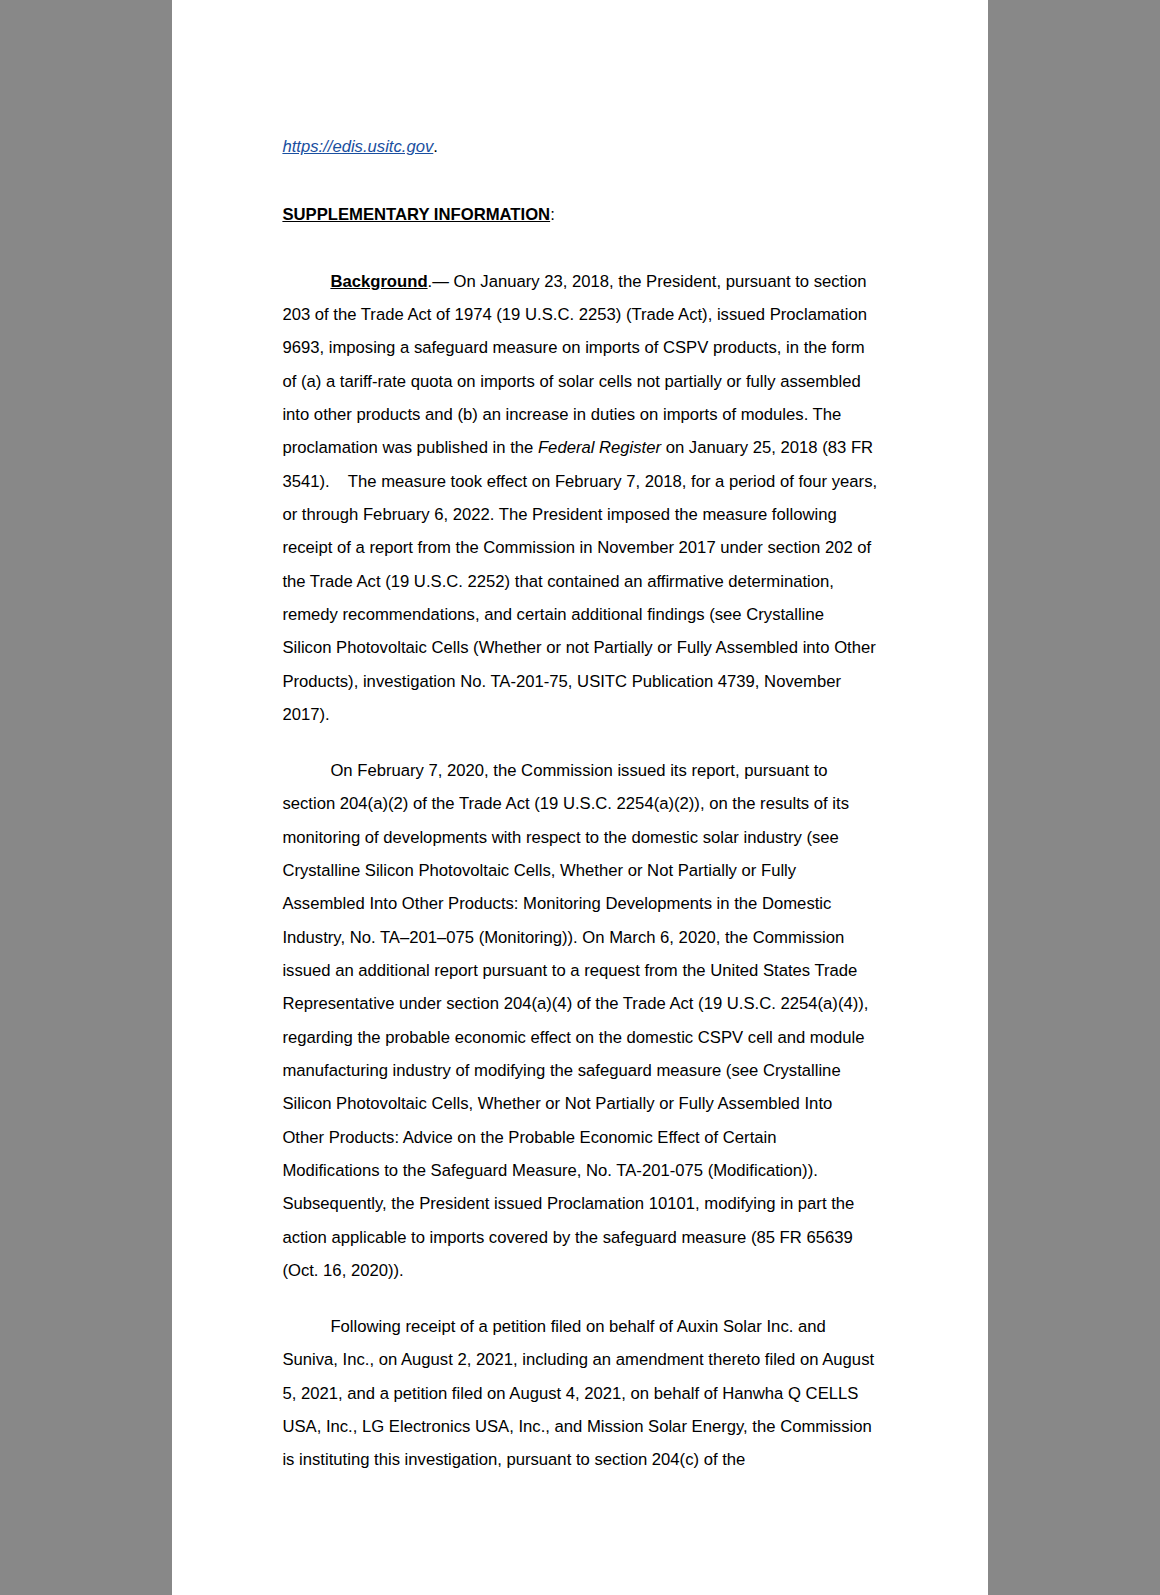https://edis.usitc.gov.
SUPPLEMENTARY INFORMATION:
Background.— On January 23, 2018, the President, pursuant to section 203 of the Trade Act of 1974 (19 U.S.C. 2253) (Trade Act), issued Proclamation 9693, imposing a safeguard measure on imports of CSPV products, in the form of (a) a tariff-rate quota on imports of solar cells not partially or fully assembled into other products and (b) an increase in duties on imports of modules. The proclamation was published in the Federal Register on January 25, 2018 (83 FR 3541). The measure took effect on February 7, 2018, for a period of four years, or through February 6, 2022. The President imposed the measure following receipt of a report from the Commission in November 2017 under section 202 of the Trade Act (19 U.S.C. 2252) that contained an affirmative determination, remedy recommendations, and certain additional findings (see Crystalline Silicon Photovoltaic Cells (Whether or not Partially or Fully Assembled into Other Products), investigation No. TA-201-75, USITC Publication 4739, November 2017).
On February 7, 2020, the Commission issued its report, pursuant to section 204(a)(2) of the Trade Act (19 U.S.C. 2254(a)(2)), on the results of its monitoring of developments with respect to the domestic solar industry (see Crystalline Silicon Photovoltaic Cells, Whether or Not Partially or Fully Assembled Into Other Products: Monitoring Developments in the Domestic Industry, No. TA–201–075 (Monitoring)). On March 6, 2020, the Commission issued an additional report pursuant to a request from the United States Trade Representative under section 204(a)(4) of the Trade Act (19 U.S.C. 2254(a)(4)), regarding the probable economic effect on the domestic CSPV cell and module manufacturing industry of modifying the safeguard measure (see Crystalline Silicon Photovoltaic Cells, Whether or Not Partially or Fully Assembled Into Other Products: Advice on the Probable Economic Effect of Certain Modifications to the Safeguard Measure, No. TA-201-075 (Modification)). Subsequently, the President issued Proclamation 10101, modifying in part the action applicable to imports covered by the safeguard measure (85 FR 65639 (Oct. 16, 2020)).
Following receipt of a petition filed on behalf of Auxin Solar Inc. and Suniva, Inc., on August 2, 2021, including an amendment thereto filed on August 5, 2021, and a petition filed on August 4, 2021, on behalf of Hanwha Q CELLS USA, Inc., LG Electronics USA, Inc., and Mission Solar Energy, the Commission is instituting this investigation, pursuant to section 204(c) of the